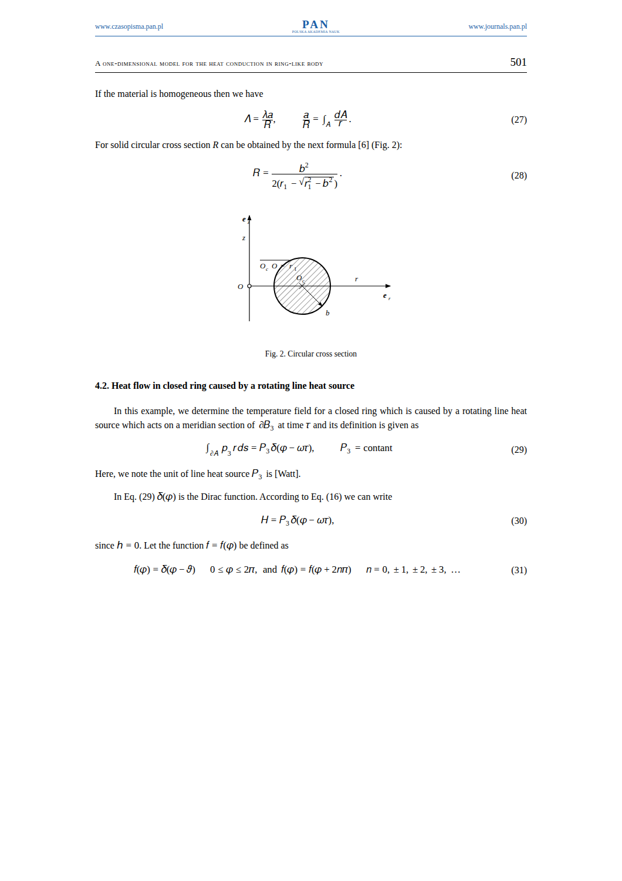www.czasopisma.pan.pl PANPOLSKA AKADEMIA NAUK www.journals.pan.pl
A one-dimensional model for the heat conduction in ring-like body 501
If the material is homogeneous then we have
Λ = λaR , aR = ∫A dAr .
(27)
For solid circular cross section R can be obtained by the next formula [6] (Fig. 2):
R = b2 2 ( r1 − r12 − b2 ) .
(28)
e z z r e r O O c O c O = r 1 b
Fig. 2. Circular cross section
4.2. Heat flow in closed ring caused by a rotating line heat source
In this example, we determine the temperature field for a closed ring which is caused by a rotating line heat source which acts on a meridian section of ∂B3 at time τ and its definition is given as
∫∂A p3 r ds = P3 δ (φ−ωτ) , P3 = contant
(29)
Here, we note the unit of line heat source P3 is [Watt].
In Eq. (29) δ(φ) is the Dirac function. According to Eq. (16) we can write
H = P3 δ (φ−ωτ) ,
(30)
since h=0. Let the function f=f(φ) be defined as
f(φ) = δ(φ−ϑ) 0≤φ≤2π , and f(φ) = f(φ+2nπ) n=0,±1,±2,±3,…
(31)